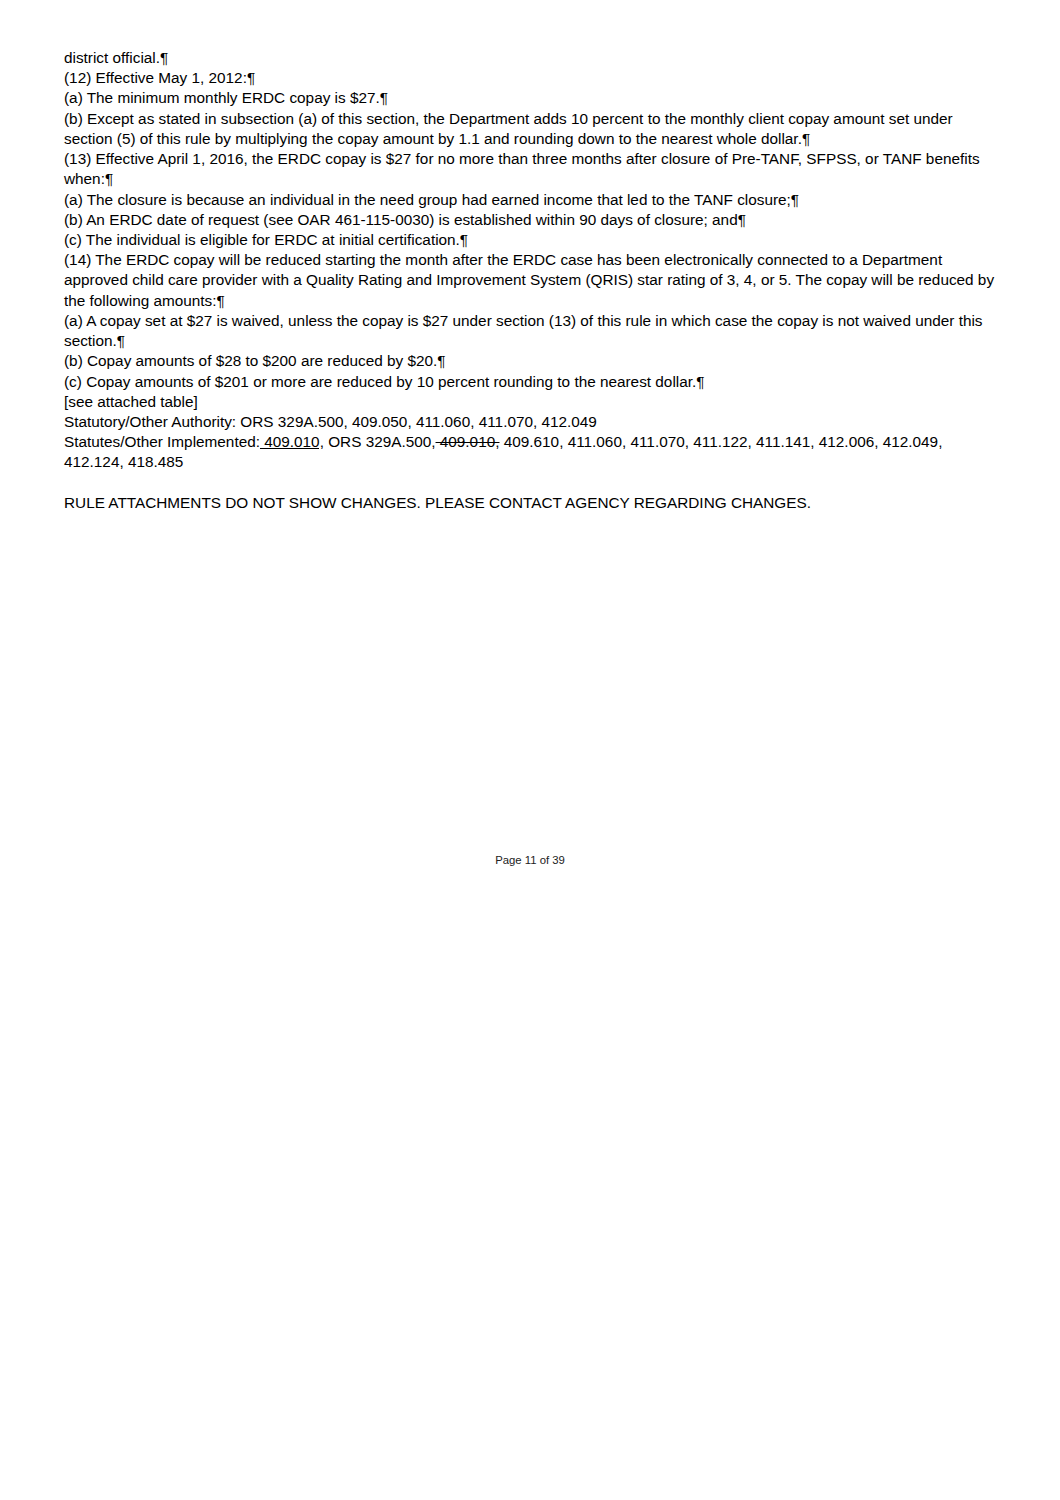district official.¶
(12) Effective May 1, 2012:¶
(a) The minimum monthly ERDC copay is $27.¶
(b) Except as stated in subsection (a) of this section, the Department adds 10 percent to the monthly client copay amount set under section (5) of this rule by multiplying the copay amount by 1.1 and rounding down to the nearest whole dollar.¶
(13) Effective April 1, 2016, the ERDC copay is $27 for no more than three months after closure of Pre-TANF, SFPSS, or TANF benefits when:¶
(a) The closure is because an individual in the need group had earned income that led to the TANF closure;¶
(b) An ERDC date of request (see OAR 461-115-0030) is established within 90 days of closure; and¶
(c) The individual is eligible for ERDC at initial certification.¶
(14) The ERDC copay will be reduced starting the month after the ERDC case has been electronically connected to a Department approved child care provider with a Quality Rating and Improvement System (QRIS) star rating of 3, 4, or 5. The copay will be reduced by the following amounts:¶
(a) A copay set at $27 is waived, unless the copay is $27 under section (13) of this rule in which case the copay is not waived under this section.¶
(b) Copay amounts of $28 to $200 are reduced by $20.¶
(c) Copay amounts of $201 or more are reduced by 10 percent rounding to the nearest dollar.¶
[see attached table]
Statutory/Other Authority: ORS 329A.500, 409.050, 411.060, 411.070, 412.049
Statutes/Other Implemented: 409.010, ORS 329A.500, 409.010, 409.610, 411.060, 411.070, 411.122, 411.141, 412.006, 412.049, 412.124, 418.485
RULE ATTACHMENTS DO NOT SHOW CHANGES. PLEASE CONTACT AGENCY REGARDING CHANGES.
Page 11 of 39